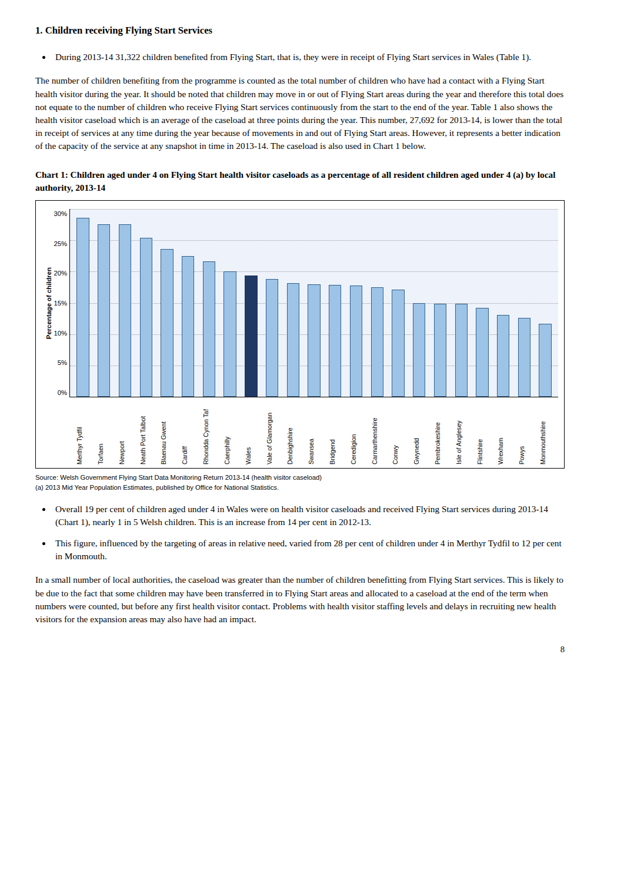1. Children receiving Flying Start Services
During 2013-14 31,322 children benefited from Flying Start, that is, they were in receipt of Flying Start services in Wales (Table 1).
The number of children benefiting from the programme is counted as the total number of children who have had a contact with a Flying Start health visitor during the year. It should be noted that children may move in or out of Flying Start areas during the year and therefore this total does not equate to the number of children who receive Flying Start services continuously from the start to the end of the year. Table 1 also shows the health visitor caseload which is an average of the caseload at three points during the year. This number, 27,692 for 2013-14, is lower than the total in receipt of services at any time during the year because of movements in and out of Flying Start areas. However, it represents a better indication of the capacity of the service at any snapshot in time in 2013-14. The caseload is also used in Chart 1 below.
Chart 1: Children aged under 4 on Flying Start health visitor caseloads as a percentage of all resident children aged under 4 (a) by local authority, 2013-14
Percentage of children
30%
25%
20%
15%
10%
5%
0%
Merthyr Tydfil Torfaen Newport Neath Port Talbot Blaenau Gwent Cardiff Rhondda Cynon Taf Caerphilly Wales Vale of Glamorgan Denbighshire Swansea Bridgend Ceredigion Carmarthenshire Conwy Gwynedd Pembrokeshire Isle of Anglesey Flintshire Wrexham Powys Monmouthshire
Source: Welsh Government Flying Start Data Monitoring Return 2013-14 (health visitor caseload)
(a) 2013 Mid Year Population Estimates, published by Office for National Statistics.
Overall 19 per cent of children aged under 4 in Wales were on health visitor caseloads and received Flying Start services during 2013-14 (Chart 1), nearly 1 in 5 Welsh children. This is an increase from 14 per cent in 2012-13.
This figure, influenced by the targeting of areas in relative need, varied from 28 per cent of children under 4 in Merthyr Tydfil to 12 per cent in Monmouth.
In a small number of local authorities, the caseload was greater than the number of children benefitting from Flying Start services. This is likely to be due to the fact that some children may have been transferred in to Flying Start areas and allocated to a caseload at the end of the term when numbers were counted, but before any first health visitor contact. Problems with health visitor staffing levels and delays in recruiting new health visitors for the expansion areas may also have had an impact.
8